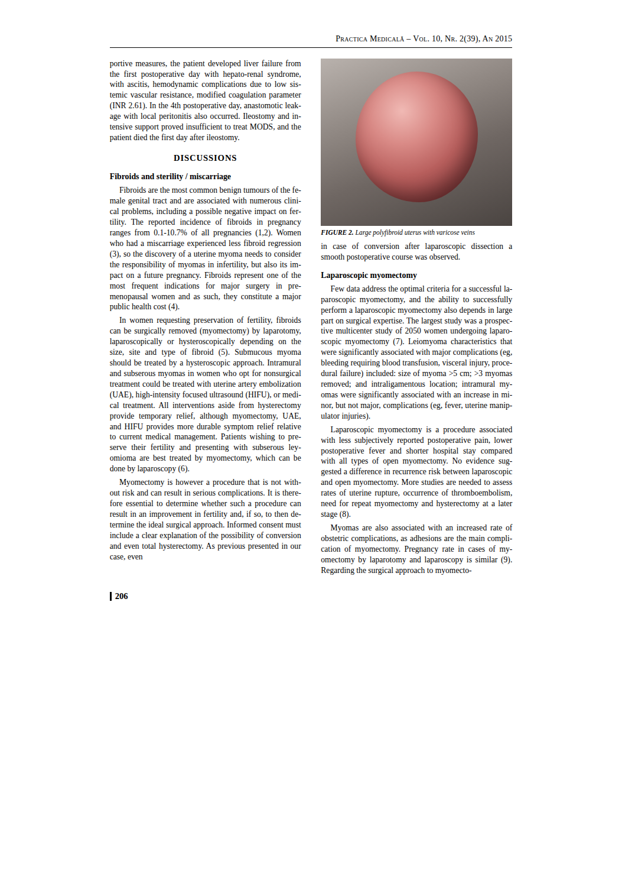Practica Medicală – Vol. 10, Nr. 2(39), An 2015
portive measures, the patient developed liver failure from the first postoperative day with hepato-renal syndrome, with ascitis, hemodynamic complications due to low sistemic vascular resistance, modified coagulation parameter (INR 2.61). In the 4th postoperative day, anastomotic leakage with local peritonitis also occurred. Ileostomy and intensive support proved insufficient to treat MODS, and the patient died the first day after ileostomy.
DISCUSSIONS
Fibroids and sterility / miscarriage
Fibroids are the most common benign tumours of the female genital tract and are associated with numerous clinical problems, including a possible negative impact on fertility. The reported incidence of fibroids in pregnancy ranges from 0.1-10.7% of all pregnancies (1,2). Women who had a miscarriage experienced less fibroid regression (3), so the discovery of a uterine myoma needs to consider the responsibility of myomas in infertility, but also its impact on a future pregnancy. Fibroids represent one of the most frequent indications for major surgery in premenopausal women and as such, they constitute a major public health cost (4).
In women requesting preservation of fertility, fibroids can be surgically removed (myomectomy) by laparotomy, laparoscopically or hysteroscopically depending on the size, site and type of fibroid (5). Submucous myoma should be treated by a hysteroscopic approach. Intramural and subserous myomas in women who opt for nonsurgical treatment could be treated with uterine artery embolization (UAE), high-intensity focused ultrasound (HIFU), or medical treatment. All interventions aside from hysterectomy provide temporary relief, although myomectomy, UAE, and HIFU provides more durable symptom relief relative to current medical management. Patients wishing to preserve their fertility and presenting with subserous leyomioma are best treated by myomectomy, which can be done by laparoscopy (6).
Myomectomy is however a procedure that is not without risk and can result in serious complications. It is therefore essential to determine whether such a procedure can result in an improvement in fertility and, if so, to then determine the ideal surgical approach. Informed consent must include a clear explanation of the possibility of conversion and even total hysterectomy. As previous presented in our case, even
FIGURE 2. Large polyfibroid uterus with varicose veins
in case of conversion after laparoscopic dissection a smooth postoperative course was observed.
Laparoscopic myomectomy
Few data address the optimal criteria for a successful laparoscopic myomectomy, and the ability to successfully perform a laparoscopic myomectomy also depends in large part on surgical expertise. The largest study was a prospective multicenter study of 2050 women undergoing laparoscopic myomectomy (7). Leiomyoma characteristics that were significantly associated with major complications (eg, bleeding requiring blood transfusion, visceral injury, procedural failure) included: size of myoma >5 cm; >3 myomas removed; and intraligamentous location; intramural myomas were significantly associated with an increase in minor, but not major, complications (eg, fever, uterine manipulator injuries).
Laparoscopic myomectomy is a procedure associated with less subjectively reported postoperative pain, lower postoperative fever and shorter hospital stay compared with all types of open myomectomy. No evidence suggested a difference in recurrence risk between laparoscopic and open myomectomy. More studies are needed to assess rates of uterine rupture, occurrence of thromboembolism, need for repeat myomectomy and hysterectomy at a later stage (8).
Myomas are also associated with an increased rate of obstetric complications, as adhesions are the main complication of myomectomy. Pregnancy rate in cases of myomectomy by laparotomy and laparoscopy is similar (9). Regarding the surgical approach to myomecto-
206